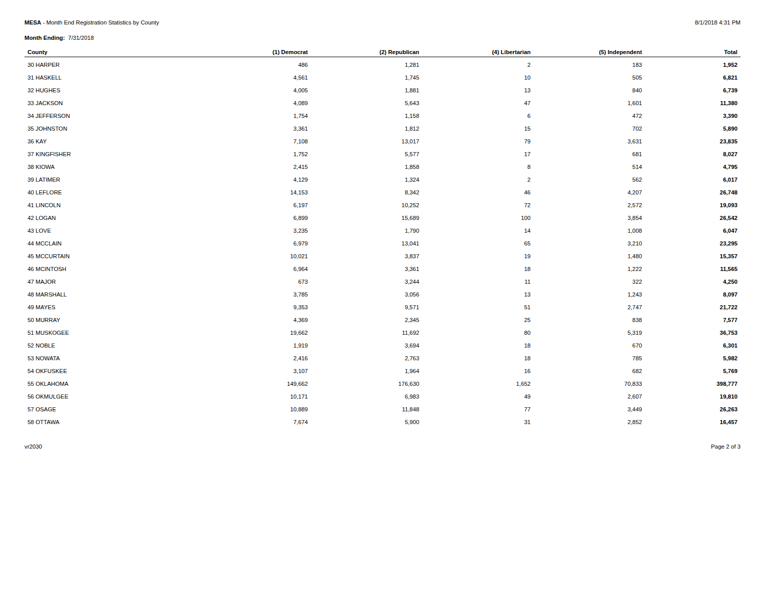MESA - Month End Registration Statistics by County
8/1/2018 4:31 PM
Month Ending: 7/31/2018
| County | (1) Democrat | (2) Republican | (4) Libertarian | (5) Independent | Total |
| --- | --- | --- | --- | --- | --- |
| 30 HARPER | 486 | 1,281 | 2 | 183 | 1,952 |
| 31 HASKELL | 4,561 | 1,745 | 10 | 505 | 6,821 |
| 32 HUGHES | 4,005 | 1,881 | 13 | 840 | 6,739 |
| 33 JACKSON | 4,089 | 5,643 | 47 | 1,601 | 11,380 |
| 34 JEFFERSON | 1,754 | 1,158 | 6 | 472 | 3,390 |
| 35 JOHNSTON | 3,361 | 1,812 | 15 | 702 | 5,890 |
| 36 KAY | 7,108 | 13,017 | 79 | 3,631 | 23,835 |
| 37 KINGFISHER | 1,752 | 5,577 | 17 | 681 | 8,027 |
| 38 KIOWA | 2,415 | 1,858 | 8 | 514 | 4,795 |
| 39 LATIMER | 4,129 | 1,324 | 2 | 562 | 6,017 |
| 40 LEFLORE | 14,153 | 8,342 | 46 | 4,207 | 26,748 |
| 41 LINCOLN | 6,197 | 10,252 | 72 | 2,572 | 19,093 |
| 42 LOGAN | 6,899 | 15,689 | 100 | 3,854 | 26,542 |
| 43 LOVE | 3,235 | 1,790 | 14 | 1,008 | 6,047 |
| 44 MCCLAIN | 6,979 | 13,041 | 65 | 3,210 | 23,295 |
| 45 MCCURTAIN | 10,021 | 3,837 | 19 | 1,480 | 15,357 |
| 46 MCINTOSH | 6,964 | 3,361 | 18 | 1,222 | 11,565 |
| 47 MAJOR | 673 | 3,244 | 11 | 322 | 4,250 |
| 48 MARSHALL | 3,785 | 3,056 | 13 | 1,243 | 8,097 |
| 49 MAYES | 9,353 | 9,571 | 51 | 2,747 | 21,722 |
| 50 MURRAY | 4,369 | 2,345 | 25 | 838 | 7,577 |
| 51 MUSKOGEE | 19,662 | 11,692 | 80 | 5,319 | 36,753 |
| 52 NOBLE | 1,919 | 3,694 | 18 | 670 | 6,301 |
| 53 NOWATA | 2,416 | 2,763 | 18 | 785 | 5,982 |
| 54 OKFUSKEE | 3,107 | 1,964 | 16 | 682 | 5,769 |
| 55 OKLAHOMA | 149,662 | 176,630 | 1,652 | 70,833 | 398,777 |
| 56 OKMULGEE | 10,171 | 6,983 | 49 | 2,607 | 19,810 |
| 57 OSAGE | 10,889 | 11,848 | 77 | 3,449 | 26,263 |
| 58 OTTAWA | 7,674 | 5,900 | 31 | 2,852 | 16,457 |
vr2030
Page 2 of 3